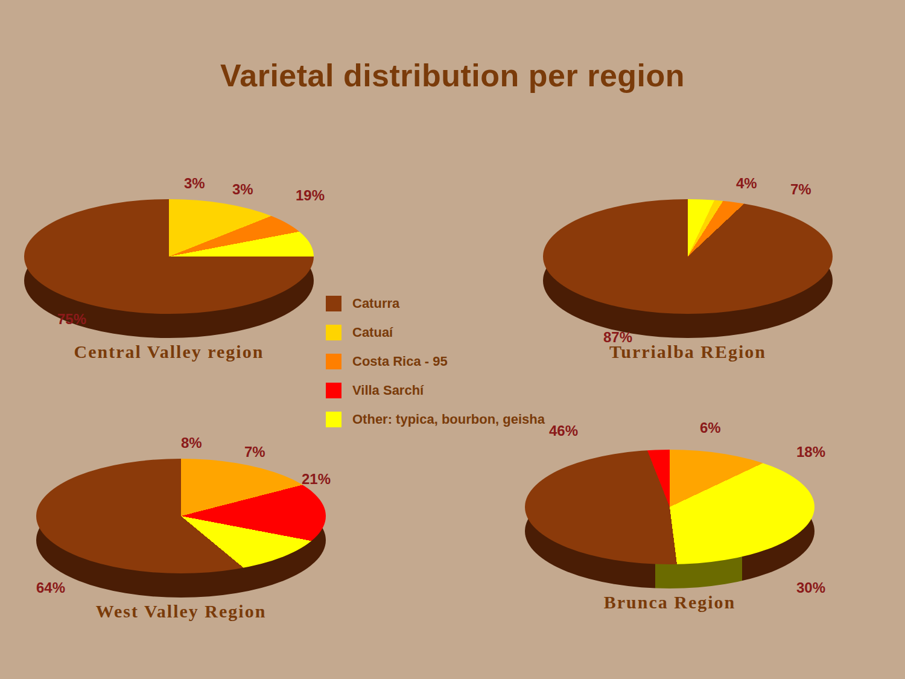Varietal distribution per region
3% 3% 19% 75%
Central Valley region
4% 7% 87%
Turrialba REgion
8% 7% 21% 64%
West Valley Region
46% 6% 18% 30%
Brunca Region
Caturra
Catuaí
Costa Rica - 95
Villa Sarchí
Other: typica, bourbon, geisha